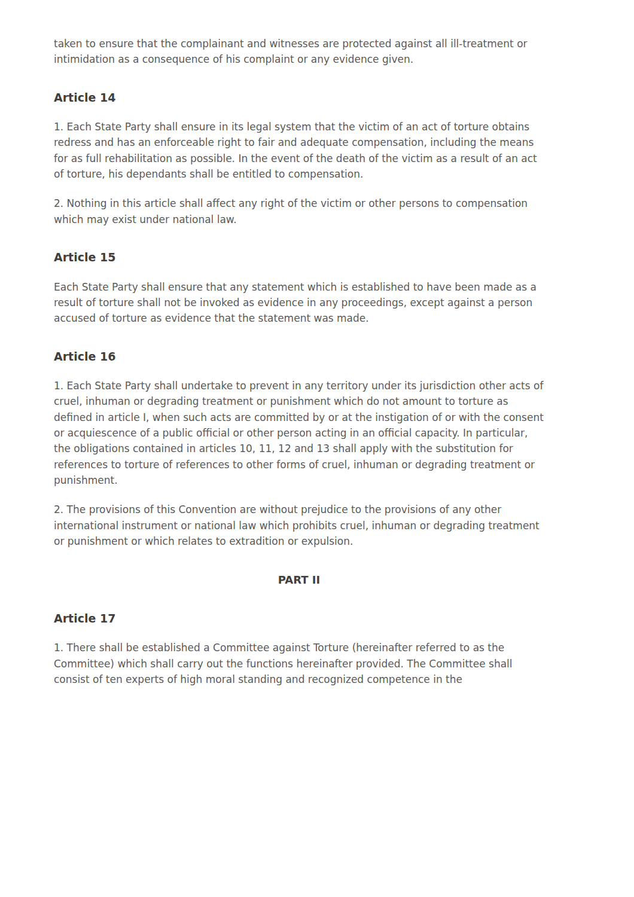taken to ensure that the complainant and witnesses are protected against all ill-treatment or intimidation as a consequence of his complaint or any evidence given.
Article 14
1. Each State Party shall ensure in its legal system that the victim of an act of torture obtains redress and has an enforceable right to fair and adequate compensation, including the means for as full rehabilitation as possible. In the event of the death of the victim as a result of an act of torture, his dependants shall be entitled to compensation.
2. Nothing in this article shall affect any right of the victim or other persons to compensation which may exist under national law.
Article 15
Each State Party shall ensure that any statement which is established to have been made as a result of torture shall not be invoked as evidence in any proceedings, except against a person accused of torture as evidence that the statement was made.
Article 16
1. Each State Party shall undertake to prevent in any territory under its jurisdiction other acts of cruel, inhuman or degrading treatment or punishment which do not amount to torture as defined in article I, when such acts are committed by or at the instigation of or with the consent or acquiescence of a public official or other person acting in an official capacity. In particular, the obligations contained in articles 10, 11, 12 and 13 shall apply with the substitution for references to torture of references to other forms of cruel, inhuman or degrading treatment or punishment.
2. The provisions of this Convention are without prejudice to the provisions of any other international instrument or national law which prohibits cruel, inhuman or degrading treatment or punishment or which relates to extradition or expulsion.
PART II
Article 17
1. There shall be established a Committee against Torture (hereinafter referred to as the Committee) which shall carry out the functions hereinafter provided. The Committee shall consist of ten experts of high moral standing and recognized competence in the